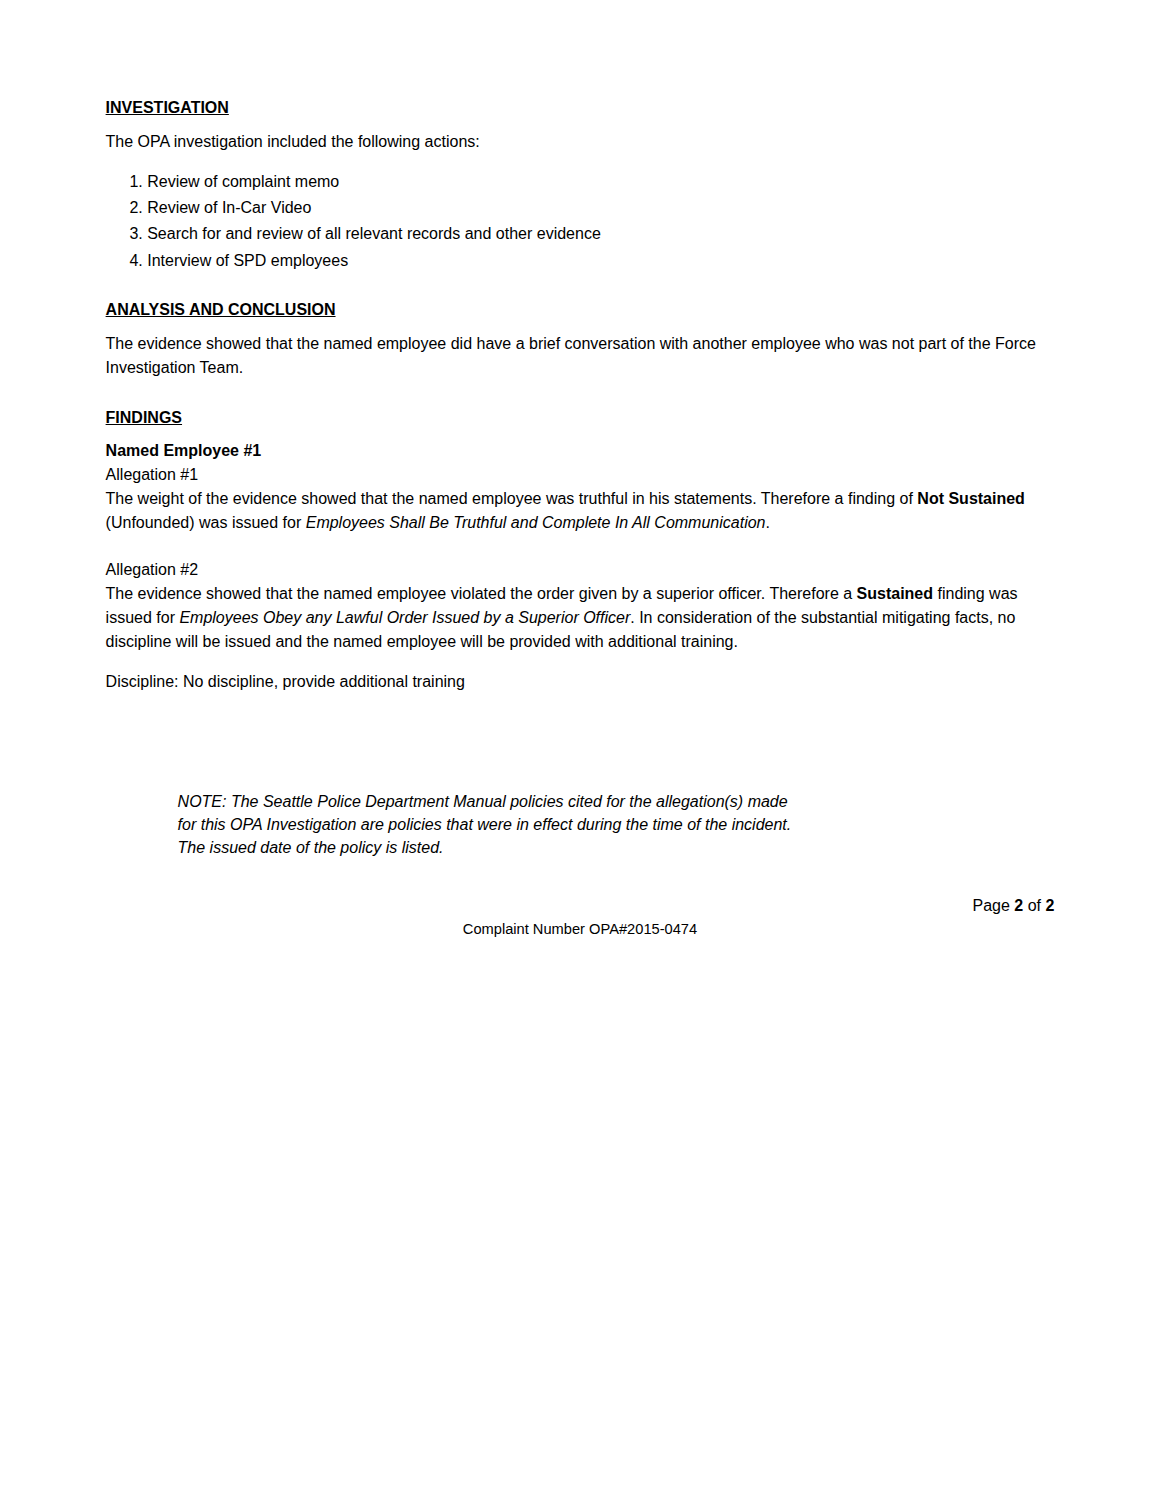INVESTIGATION
The OPA investigation included the following actions:
Review of complaint memo
Review of In-Car Video
Search for and review of all relevant records and other evidence
Interview of SPD employees
ANALYSIS AND CONCLUSION
The evidence showed that the named employee did have a brief conversation with another employee who was not part of the Force Investigation Team.
FINDINGS
Named Employee #1
Allegation #1
The weight of the evidence showed that the named employee was truthful in his statements. Therefore a finding of Not Sustained (Unfounded) was issued for Employees Shall Be Truthful and Complete In All Communication.
Allegation #2
The evidence showed that the named employee violated the order given by a superior officer. Therefore a Sustained finding was issued for Employees Obey any Lawful Order Issued by a Superior Officer. In consideration of the substantial mitigating facts, no discipline will be issued and the named employee will be provided with additional training.
Discipline: No discipline, provide additional training
NOTE: The Seattle Police Department Manual policies cited for the allegation(s) made
for this OPA Investigation are policies that were in effect during the time of the incident.
The issued date of the policy is listed.
Page 2 of 2
Complaint Number OPA#2015-0474